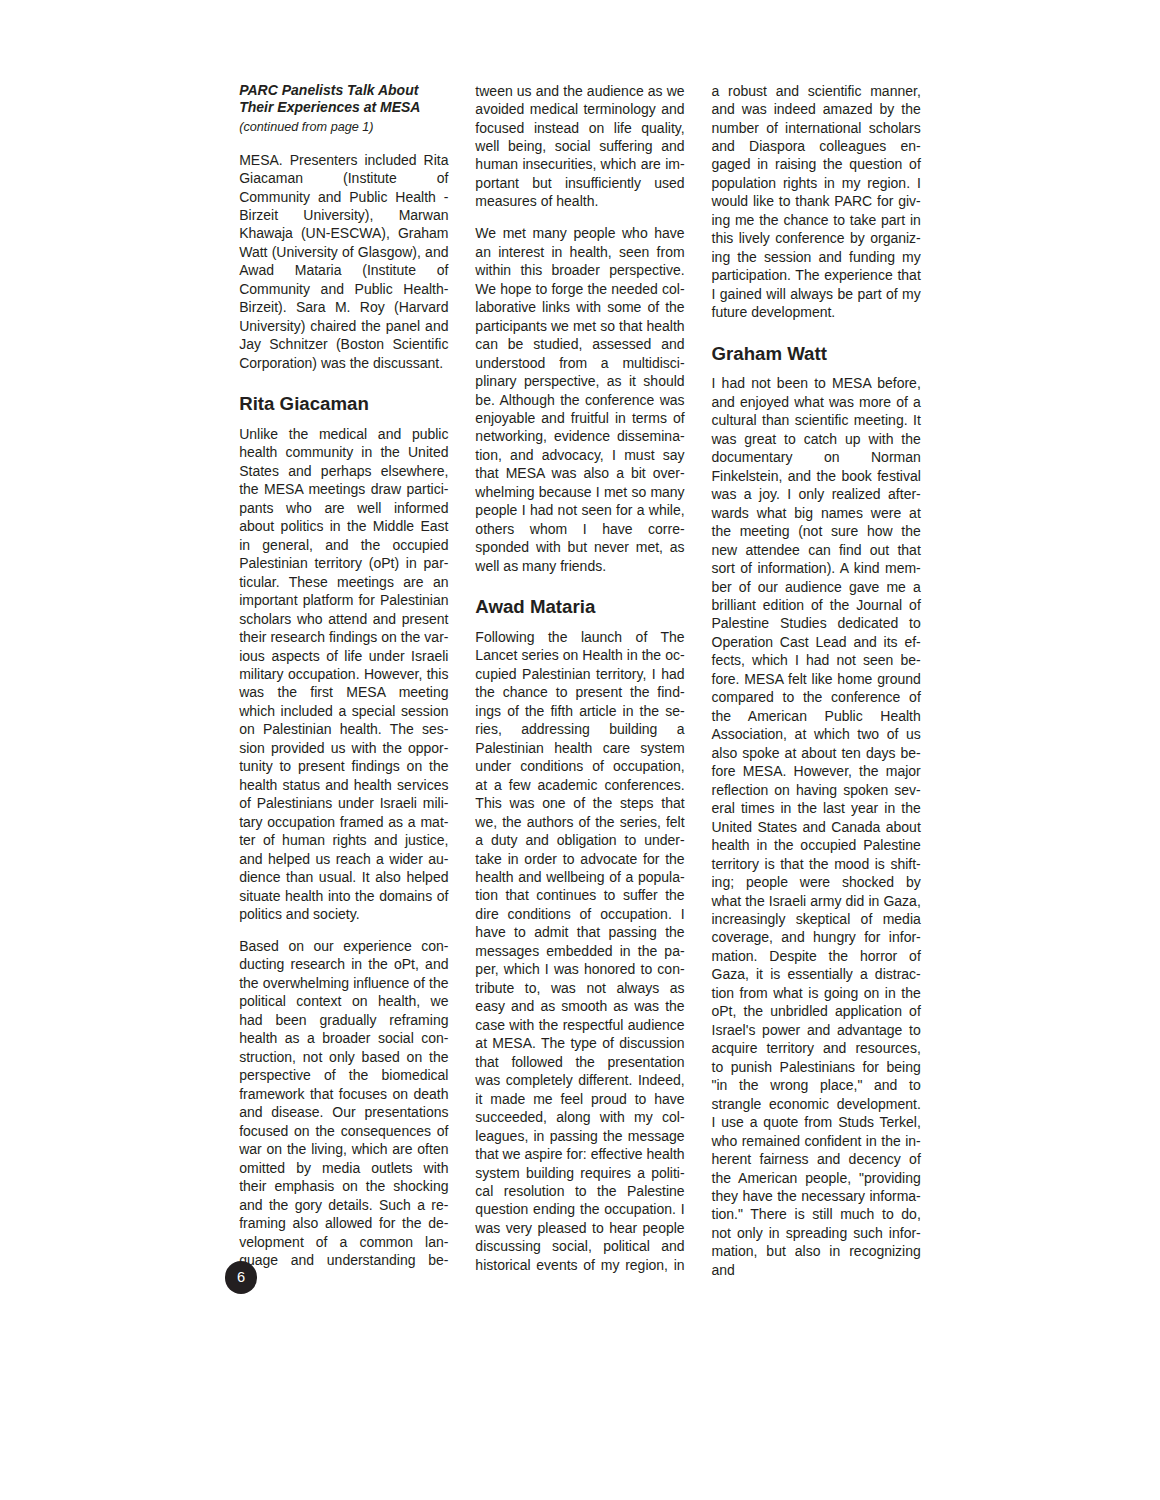PARC Panelists Talk About Their Experiences at MESA
(continued from page 1)
MESA. Presenters included Rita Giacaman (Institute of Community and Public Health - Birzeit University), Marwan Khawaja (UN-ESCWA), Graham Watt (University of Glasgow), and Awad Mataria (Institute of Community and Public Health- Birzeit). Sara M. Roy (Harvard University) chaired the panel and Jay Schnitzer (Boston Scientific Corporation) was the discussant.
Rita Giacaman
Unlike the medical and public health community in the United States and perhaps elsewhere, the MESA meetings draw participants who are well informed about politics in the Middle East in general, and the occupied Palestinian territory (oPt) in particular. These meetings are an important platform for Palestinian scholars who attend and present their research findings on the various aspects of life under Israeli military occupation. However, this was the first MESA meeting which included a special session on Palestinian health. The session provided us with the opportunity to present findings on the health status and health services of Palestinians under Israeli military occupation framed as a matter of human rights and justice, and helped us reach a wider audience than usual. It also helped situate health into the domains of politics and society.
Based on our experience conducting research in the oPt, and the overwhelming influence of the political context on health, we had been gradually reframing health as a broader social construction, not only based on the perspective of the biomedical framework that focuses on death and disease. Our presentations focused on the consequences of war on the living, which are often omitted by media outlets with their emphasis on the shocking and the gory details. Such a reframing also allowed for the development of a common language and understanding between us and the audience as we avoided medical terminology and focused instead on life quality, well being, social suffering and human insecurities, which are important but insufficiently used measures of health.
We met many people who have an interest in health, seen from within this broader perspective. We hope to forge the needed collaborative links with some of the participants we met so that health can be studied, assessed and understood from a multidisciplinary perspective, as it should be. Although the conference was enjoyable and fruitful in terms of networking, evidence dissemination, and advocacy, I must say that MESA was also a bit overwhelming because I met so many people I had not seen for a while, others whom I have corresponded with but never met, as well as many friends.
Awad Mataria
Following the launch of The Lancet series on Health in the occupied Palestinian territory, I had the chance to present the findings of the fifth article in the series, addressing building a Palestinian health care system under conditions of occupation, at a few academic conferences. This was one of the steps that we, the authors of the series, felt a duty and obligation to undertake in order to advocate for the health and wellbeing of a population that continues to suffer the dire conditions of occupation. I have to admit that passing the messages embedded in the paper, which I was honored to contribute to, was not always as easy and as smooth as was the case with the respectful audience at MESA. The type of discussion that followed the presentation was completely different. Indeed, it made me feel proud to have succeeded, along with my colleagues, in passing the message that we aspire for: effective health system building requires a political resolution to the Palestine question ending the occupation. I was very pleased to hear people discussing social, political and historical events of my region, in a robust and scientific manner, and was indeed amazed by the number of international scholars and Diaspora colleagues engaged in raising the question of population rights in my region. I would like to thank PARC for giving me the chance to take part in this lively conference by organizing the session and funding my participation. The experience that I gained will always be part of my future development.
Graham Watt
I had not been to MESA before, and enjoyed what was more of a cultural than scientific meeting. It was great to catch up with the documentary on Norman Finkelstein, and the book festival was a joy. I only realized afterwards what big names were at the meeting (not sure how the new attendee can find out that sort of information). A kind member of our audience gave me a brilliant edition of the Journal of Palestine Studies dedicated to Operation Cast Lead and its effects, which I had not seen before. MESA felt like home ground compared to the conference of the American Public Health Association, at which two of us also spoke at about ten days before MESA. However, the major reflection on having spoken several times in the last year in the United States and Canada about health in the occupied Palestine territory is that the mood is shifting; people were shocked by what the Israeli army did in Gaza, increasingly skeptical of media coverage, and hungry for information. Despite the horror of Gaza, it is essentially a distraction from what is going on in the oPt, the unbridled application of Israel's power and advantage to acquire territory and resources, to punish Palestinians for being "in the wrong place," and to strangle economic development. I use a quote from Studs Terkel, who remained confident in the inherent fairness and decency of the American people, "providing they have the necessary information." There is still much to do, not only in spreading such information, but also in recognizing and
6